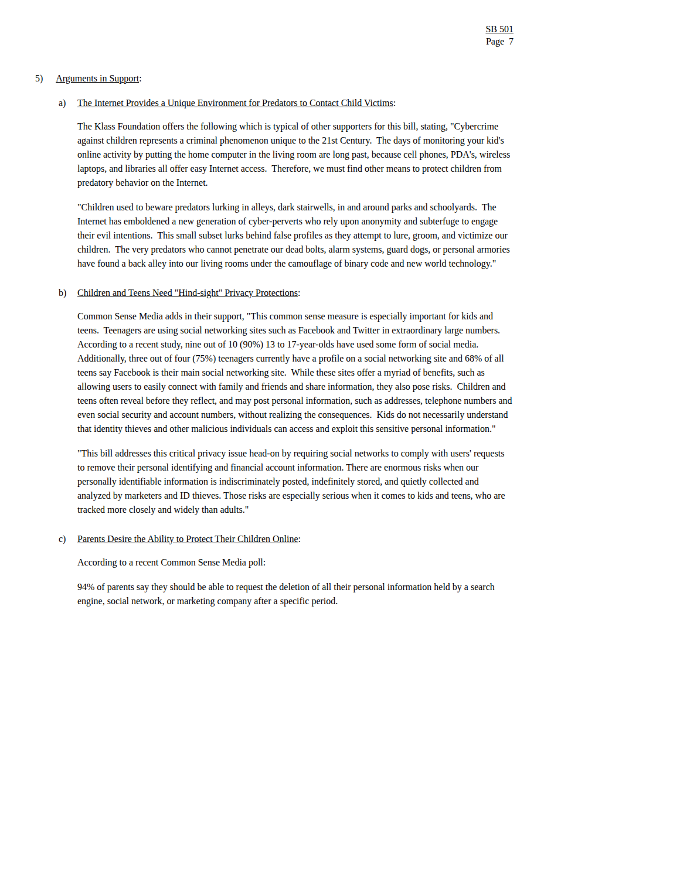SB 501 Page 7
5) Arguments in Support:
a) The Internet Provides a Unique Environment for Predators to Contact Child Victims:
The Klass Foundation offers the following which is typical of other supporters for this bill, stating, "Cybercrime against children represents a criminal phenomenon unique to the 21st Century. The days of monitoring your kid's online activity by putting the home computer in the living room are long past, because cell phones, PDA's, wireless laptops, and libraries all offer easy Internet access. Therefore, we must find other means to protect children from predatory behavior on the Internet.
"Children used to beware predators lurking in alleys, dark stairwells, in and around parks and schoolyards. The Internet has emboldened a new generation of cyber-perverts who rely upon anonymity and subterfuge to engage their evil intentions. This small subset lurks behind false profiles as they attempt to lure, groom, and victimize our children. The very predators who cannot penetrate our dead bolts, alarm systems, guard dogs, or personal armories have found a back alley into our living rooms under the camouflage of binary code and new world technology."
b) Children and Teens Need "Hind-sight" Privacy Protections:
Common Sense Media adds in their support, "This common sense measure is especially important for kids and teens. Teenagers are using social networking sites such as Facebook and Twitter in extraordinary large numbers. According to a recent study, nine out of 10 (90%) 13 to 17-year-olds have used some form of social media. Additionally, three out of four (75%) teenagers currently have a profile on a social networking site and 68% of all teens say Facebook is their main social networking site. While these sites offer a myriad of benefits, such as allowing users to easily connect with family and friends and share information, they also pose risks. Children and teens often reveal before they reflect, and may post personal information, such as addresses, telephone numbers and even social security and account numbers, without realizing the consequences. Kids do not necessarily understand that identity thieves and other malicious individuals can access and exploit this sensitive personal information."
"This bill addresses this critical privacy issue head-on by requiring social networks to comply with users' requests to remove their personal identifying and financial account information. There are enormous risks when our personally identifiable information is indiscriminately posted, indefinitely stored, and quietly collected and analyzed by marketers and ID thieves. Those risks are especially serious when it comes to kids and teens, who are tracked more closely and widely than adults."
c) Parents Desire the Ability to Protect Their Children Online:
According to a recent Common Sense Media poll:
94% of parents say they should be able to request the deletion of all their personal information held by a search engine, social network, or marketing company after a specific period.